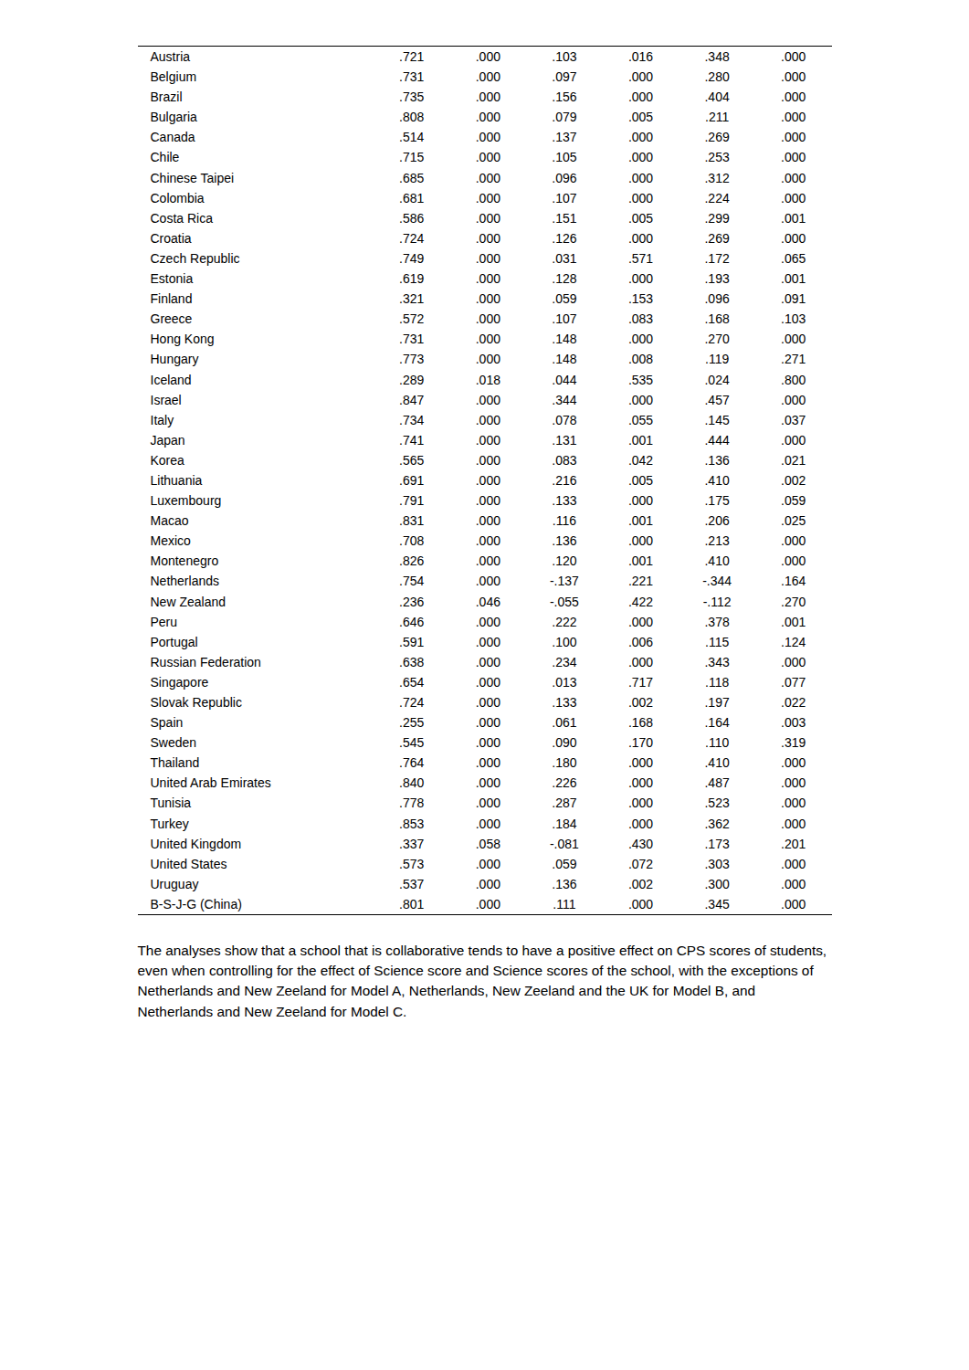| Austria | .721 | .000 | .103 | .016 | .348 | .000 |
| Belgium | .731 | .000 | .097 | .000 | .280 | .000 |
| Brazil | .735 | .000 | .156 | .000 | .404 | .000 |
| Bulgaria | .808 | .000 | .079 | .005 | .211 | .000 |
| Canada | .514 | .000 | .137 | .000 | .269 | .000 |
| Chile | .715 | .000 | .105 | .000 | .253 | .000 |
| Chinese Taipei | .685 | .000 | .096 | .000 | .312 | .000 |
| Colombia | .681 | .000 | .107 | .000 | .224 | .000 |
| Costa Rica | .586 | .000 | .151 | .005 | .299 | .001 |
| Croatia | .724 | .000 | .126 | .000 | .269 | .000 |
| Czech Republic | .749 | .000 | .031 | .571 | .172 | .065 |
| Estonia | .619 | .000 | .128 | .000 | .193 | .001 |
| Finland | .321 | .000 | .059 | .153 | .096 | .091 |
| Greece | .572 | .000 | .107 | .083 | .168 | .103 |
| Hong Kong | .731 | .000 | .148 | .000 | .270 | .000 |
| Hungary | .773 | .000 | .148 | .008 | .119 | .271 |
| Iceland | .289 | .018 | .044 | .535 | .024 | .800 |
| Israel | .847 | .000 | .344 | .000 | .457 | .000 |
| Italy | .734 | .000 | .078 | .055 | .145 | .037 |
| Japan | .741 | .000 | .131 | .001 | .444 | .000 |
| Korea | .565 | .000 | .083 | .042 | .136 | .021 |
| Lithuania | .691 | .000 | .216 | .005 | .410 | .002 |
| Luxembourg | .791 | .000 | .133 | .000 | .175 | .059 |
| Macao | .831 | .000 | .116 | .001 | .206 | .025 |
| Mexico | .708 | .000 | .136 | .000 | .213 | .000 |
| Montenegro | .826 | .000 | .120 | .001 | .410 | .000 |
| Netherlands | .754 | .000 | -.137 | .221 | -.344 | .164 |
| New Zealand | .236 | .046 | -.055 | .422 | -.112 | .270 |
| Peru | .646 | .000 | .222 | .000 | .378 | .001 |
| Portugal | .591 | .000 | .100 | .006 | .115 | .124 |
| Russian Federation | .638 | .000 | .234 | .000 | .343 | .000 |
| Singapore | .654 | .000 | .013 | .717 | .118 | .077 |
| Slovak Republic | .724 | .000 | .133 | .002 | .197 | .022 |
| Spain | .255 | .000 | .061 | .168 | .164 | .003 |
| Sweden | .545 | .000 | .090 | .170 | .110 | .319 |
| Thailand | .764 | .000 | .180 | .000 | .410 | .000 |
| United Arab Emirates | .840 | .000 | .226 | .000 | .487 | .000 |
| Tunisia | .778 | .000 | .287 | .000 | .523 | .000 |
| Turkey | .853 | .000 | .184 | .000 | .362 | .000 |
| United Kingdom | .337 | .058 | -.081 | .430 | .173 | .201 |
| United States | .573 | .000 | .059 | .072 | .303 | .000 |
| Uruguay | .537 | .000 | .136 | .002 | .300 | .000 |
| B-S-J-G (China) | .801 | .000 | .111 | .000 | .345 | .000 |
The analyses show that a school that is collaborative tends to have a positive effect on CPS scores of students, even when controlling for the effect of Science score and Science scores of the school, with the exceptions of Netherlands and New Zeeland for Model A, Netherlands, New Zeeland and the UK for Model B, and Netherlands and New Zeeland for Model C.